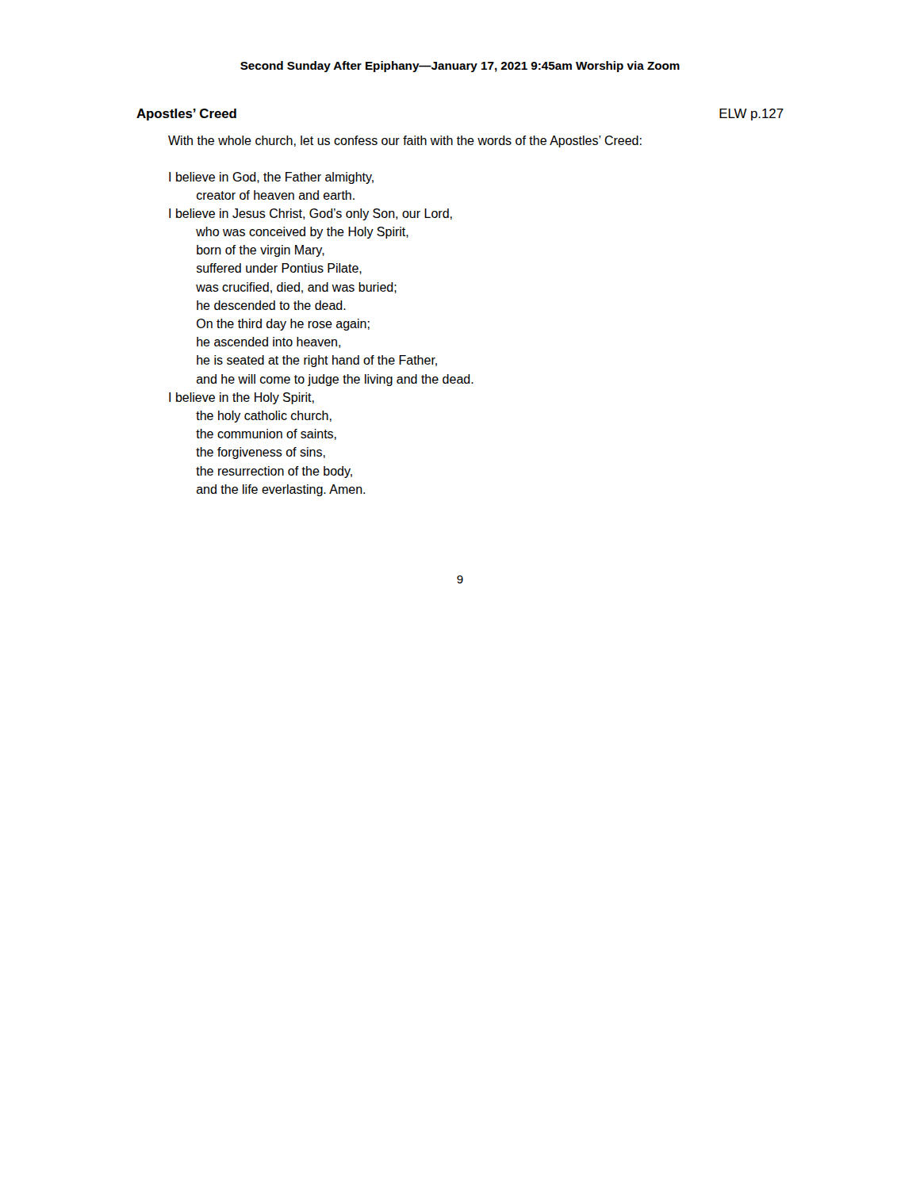Second Sunday After Epiphany—January 17, 2021 9:45am Worship via Zoom
Apostles’ Creed
ELW p.127
With the whole church, let us confess our faith with the words of the Apostles’ Creed:
I believe in God, the Father almighty,
creator of heaven and earth.
I believe in Jesus Christ, God’s only Son, our Lord,
who was conceived by the Holy Spirit,
born of the virgin Mary,
suffered under Pontius Pilate,
was crucified, died, and was buried;
he descended to the dead.
On the third day he rose again;
he ascended into heaven,
he is seated at the right hand of the Father,
and he will come to judge the living and the dead.
I believe in the Holy Spirit,
the holy catholic church,
the communion of saints,
the forgiveness of sins,
the resurrection of the body,
and the life everlasting. Amen.
9